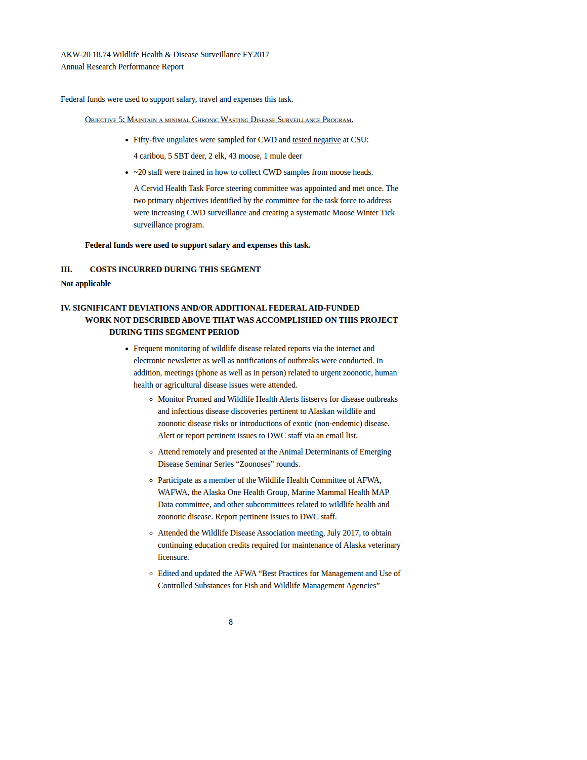AKW-20 18.74 Wildlife Health & Disease Surveillance FY2017
Annual Research Performance Report
Federal funds were used to support salary, travel and expenses this task.
Objective 5: Maintain a minimal Chronic Wasting Disease Surveillance Program.
Fifty-five ungulates were sampled for CWD and tested negative at CSU:
4 caribou, 5 SBT deer, 2 elk, 43 moose, 1 mule deer
~20 staff were trained in how to collect CWD samples from moose heads.
A Cervid Health Task Force steering committee was appointed and met once. The two primary objectives identified by the committee for the task force to address were increasing CWD surveillance and creating a systematic Moose Winter Tick surveillance program.
Federal funds were used to support salary and expenses this task.
III. COSTS INCURRED DURING THIS SEGMENT
Not applicable
IV. SIGNIFICANT DEVIATIONS AND/OR ADDITIONAL FEDERAL AID-FUNDEDWORK NOT DESCRIBED ABOVE THAT WAS ACCOMPLISHED ON THIS PROJECT DURING THIS SEGMENT PERIOD
Frequent monitoring of wildlife disease related reports via the internet and electronic newsletter as well as notifications of outbreaks were conducted. In addition, meetings (phone as well as in person) related to urgent zoonotic, human health or agricultural disease issues were attended.
Monitor Promed and Wildlife Health Alerts listservs for disease outbreaks and infectious disease discoveries pertinent to Alaskan wildlife and zoonotic disease risks or introductions of exotic (non-endemic) disease. Alert or report pertinent issues to DWC staff via an email list.
Attend remotely and presented at the Animal Determinants of Emerging Disease Seminar Series “Zoonoses” rounds.
Participate as a member of the Wildlife Health Committee of AFWA, WAFWA, the Alaska One Health Group, Marine Mammal Health MAP Data committee, and other subcommittees related to wildlife health and zoonotic disease. Report pertinent issues to DWC staff.
Attended the Wildlife Disease Association meeting, July 2017, to obtain continuing education credits required for maintenance of Alaska veterinary licensure.
Edited and updated the AFWA “Best Practices for Management and Use of Controlled Substances for Fish and Wildlife Management Agencies”
8